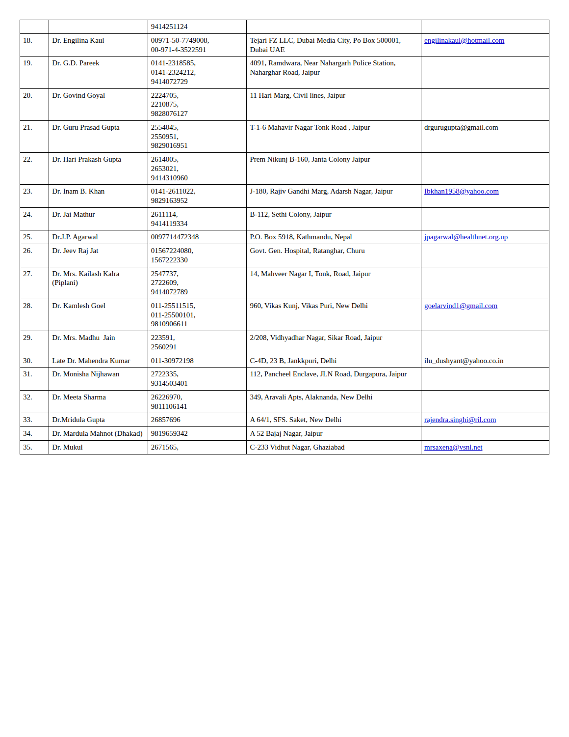| | | 9414251124 | | |
| 18. | Dr. Engilina Kaul | 00971-50-7749008, 00-971-4-3522591 | Tejari FZ LLC, Dubai Media City, Po Box 500001, Dubai UAE | engilinakaul@hotmail.com |
| 19. | Dr. G.D. Pareek | 0141-2318585, 0141-2324212, 9414072729 | 4091, Ramdwara, Near Nahargarh Police Station, Naharghar Road, Jaipur | |
| 20. | Dr. Govind Goyal | 2224705, 2210875, 9828076127 | 11 Hari Marg, Civil lines, Jaipur | |
| 21. | Dr. Guru Prasad Gupta | 2554045, 2550951, 9829016951 | T-1-6 Mahavir Nagar Tonk Road , Jaipur | drgurugupta@gmail.com |
| 22. | Dr. Hari Prakash Gupta | 2614005, 2653021, 9414310960 | Prem Nikunj B-160, Janta Colony Jaipur | |
| 23. | Dr. Inam B. Khan | 0141-2611022, 9829163952 | J-180, Rajiv Gandhi Marg, Adarsh Nagar, Jaipur | Ibkhan1958@yahoo.com |
| 24. | Dr. Jai Mathur | 2611114, 9414119334 | B-112, Sethi Colony, Jaipur | |
| 25. | Dr.J.P. Agarwal | 0097714472348 | P.O. Box 5918, Kathmandu, Nepal | jpagarwal@healthnet.org.up |
| 26. | Dr. Jeev Raj Jat | 01567224080, 1567222330 | Govt. Gen. Hospital, Ratanghar, Churu | |
| 27. | Dr. Mrs. Kailash Kalra (Piplani) | 2547737, 2722609, 9414072789 | 14, Mahveer Nagar I, Tonk, Road, Jaipur | |
| 28. | Dr. Kamlesh Goel | 011-25511515, 011-25500101, 9810906611 | 960, Vikas Kunj, Vikas Puri, New Delhi | goelarvind1@gmail.com |
| 29. | Dr. Mrs. Madhu Jain | 223591, 2560291 | 2/208, Vidhyadhar Nagar, Sikar Road, Jaipur | |
| 30. | Late Dr. Mahendra Kumar | 011-30972198 | C-4D, 23 B, Jankkpuri, Delhi | ilu_dushyant@yahoo.co.in |
| 31. | Dr. Monisha Nijhawan | 2722335, 9314503401 | 112, Pancheel Enclave, JLN Road, Durgapura, Jaipur | |
| 32. | Dr. Meeta Sharma | 26226970, 9811106141 | 349, Aravali Apts, Alaknanda, New Delhi | |
| 33. | Dr.Mridula Gupta | 26857696 | A 64/1, SFS. Saket, New Delhi | rajendra.singhi@ril.com |
| 34. | Dr. Mardula Mahnot (Dhakad) | 9819659342 | A 52 Bajaj Nagar, Jaipur | |
| 35. | Dr. Mukul | 2671565, | C-233 Vidhut Nagar, Ghaziabad | mrsaxena@vsnl.net |